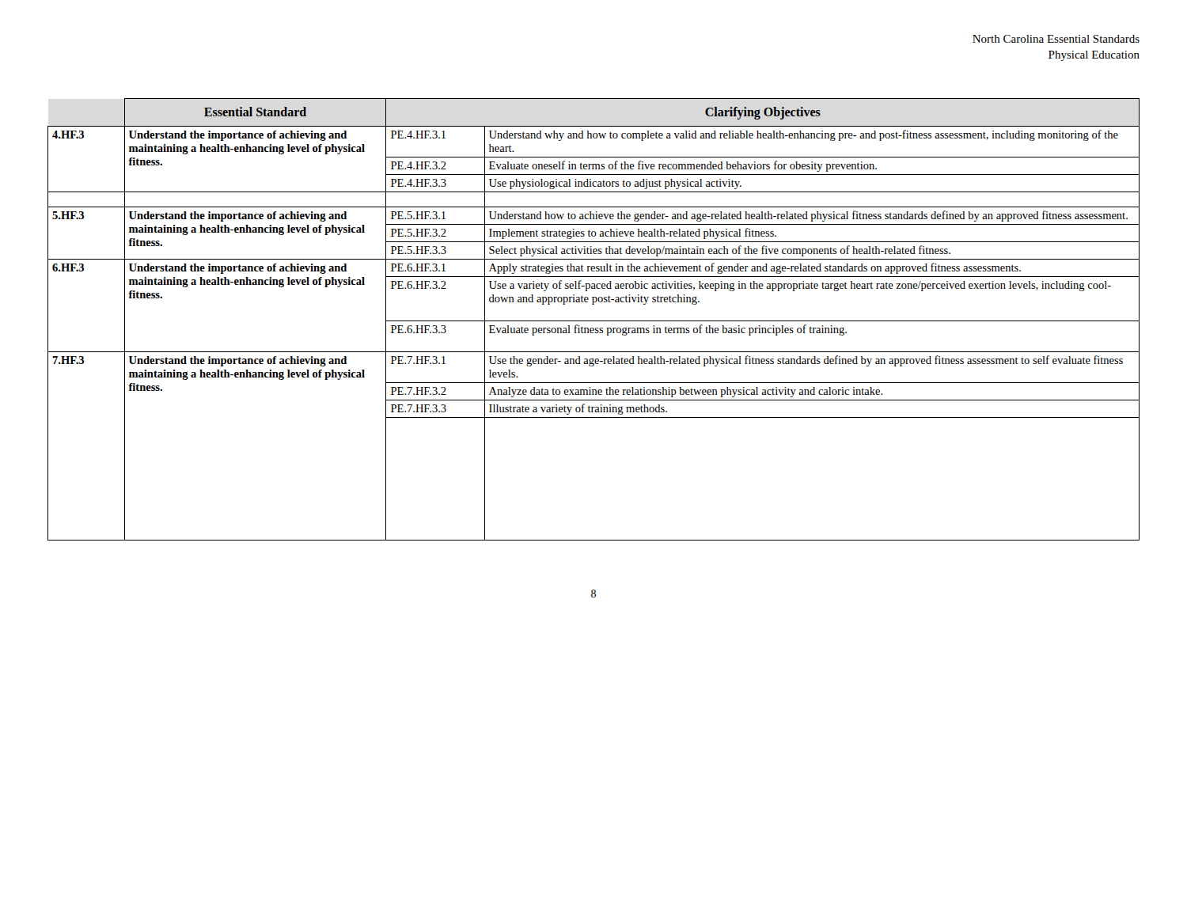North Carolina Essential Standards
Physical Education
| | Essential Standard | Clarifying Objectives |
| --- | --- | --- |
| 4.HF.3 | Understand the importance of achieving and maintaining a health-enhancing level of physical fitness. | PE.4.HF.3.1 | Understand why and how to complete a valid and reliable health-enhancing pre- and post-fitness assessment, including monitoring of the heart. |
| PE.4.HF.3.2 | Evaluate oneself in terms of the five recommended behaviors for obesity prevention. |
| PE.4.HF.3.3 | Use physiological indicators to adjust physical activity. |
| 5.HF.3 | Understand the importance of achieving and maintaining a health-enhancing level of physical fitness. | PE.5.HF.3.1 | Understand how to achieve the gender- and age-related health-related physical fitness standards defined by an approved fitness assessment. |
| PE.5.HF.3.2 | Implement strategies to achieve health-related physical fitness. |
| PE.5.HF.3.3 | Select physical activities that develop/maintain each of the five components of health-related fitness. |
| 6.HF.3 | Understand the importance of achieving and maintaining a health-enhancing level of physical fitness. | PE.6.HF.3.1 | Apply strategies that result in the achievement of gender and age-related standards on approved fitness assessments. |
| PE.6.HF.3.2 | Use a variety of self-paced aerobic activities, keeping in the appropriate target heart rate zone/perceived exertion levels, including cool-down and appropriate post-activity stretching. |
| PE.6.HF.3.3 | Evaluate personal fitness programs in terms of the basic principles of training. |
| 7.HF.3 | Understand the importance of achieving and maintaining a health-enhancing level of physical fitness. | PE.7.HF.3.1 | Use the gender- and age-related health-related physical fitness standards defined by an approved fitness assessment to self evaluate fitness levels. |
| PE.7.HF.3.2 | Analyze data to examine the relationship between physical activity and caloric intake. |
| PE.7.HF.3.3 | Illustrate a variety of training methods. |
8